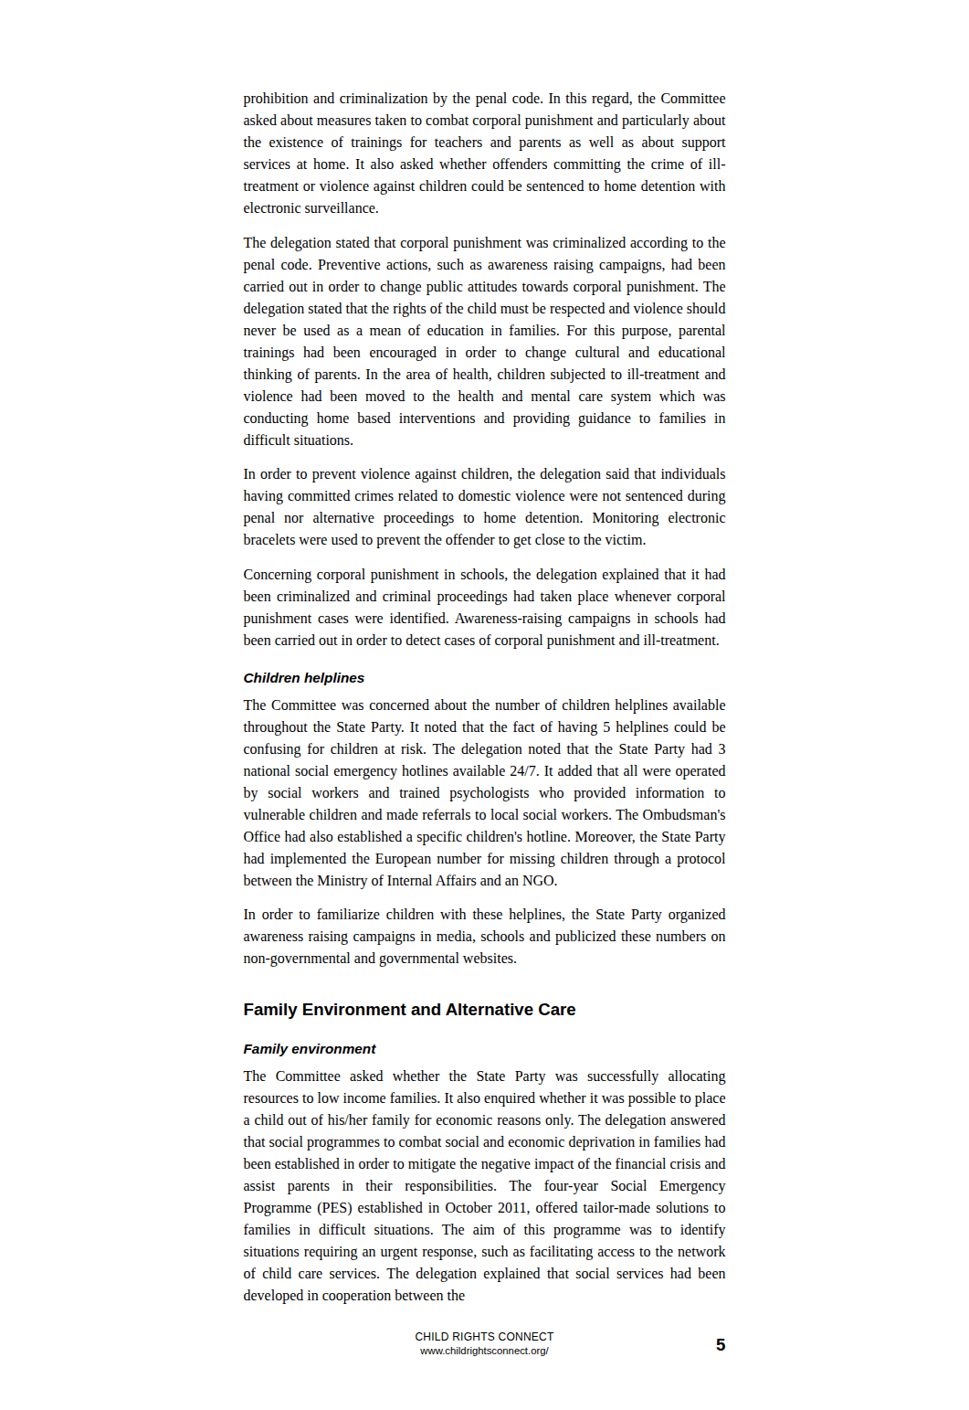prohibition and criminalization by the penal code. In this regard, the Committee asked about measures taken to combat corporal punishment and particularly about the existence of trainings for teachers and parents as well as about support services at home. It also asked whether offenders committing the crime of ill-treatment or violence against children could be sentenced to home detention with electronic surveillance.
The delegation stated that corporal punishment was criminalized according to the penal code. Preventive actions, such as awareness raising campaigns, had been carried out in order to change public attitudes towards corporal punishment. The delegation stated that the rights of the child must be respected and violence should never be used as a mean of education in families. For this purpose, parental trainings had been encouraged in order to change cultural and educational thinking of parents. In the area of health, children subjected to ill-treatment and violence had been moved to the health and mental care system which was conducting home based interventions and providing guidance to families in difficult situations.
In order to prevent violence against children, the delegation said that individuals having committed crimes related to domestic violence were not sentenced during penal nor alternative proceedings to home detention. Monitoring electronic bracelets were used to prevent the offender to get close to the victim.
Concerning corporal punishment in schools, the delegation explained that it had been criminalized and criminal proceedings had taken place whenever corporal punishment cases were identified. Awareness-raising campaigns in schools had been carried out in order to detect cases of corporal punishment and ill-treatment.
Children helplines
The Committee was concerned about the number of children helplines available throughout the State Party. It noted that the fact of having 5 helplines could be confusing for children at risk. The delegation noted that the State Party had 3 national social emergency hotlines available 24/7. It added that all were operated by social workers and trained psychologists who provided information to vulnerable children and made referrals to local social workers. The Ombudsman's Office had also established a specific children's hotline. Moreover, the State Party had implemented the European number for missing children through a protocol between the Ministry of Internal Affairs and an NGO.
In order to familiarize children with these helplines, the State Party organized awareness raising campaigns in media, schools and publicized these numbers on non-governmental and governmental websites.
Family Environment and Alternative Care
Family environment
The Committee asked whether the State Party was successfully allocating resources to low income families. It also enquired whether it was possible to place a child out of his/her family for economic reasons only. The delegation answered that social programmes to combat social and economic deprivation in families had been established in order to mitigate the negative impact of the financial crisis and assist parents in their responsibilities. The four-year Social Emergency Programme (PES) established in October 2011, offered tailor-made solutions to families in difficult situations. The aim of this programme was to identify situations requiring an urgent response, such as facilitating access to the network of child care services. The delegation explained that social services had been developed in cooperation between the
CHILD RIGHTS CONNECT
www.childrightsconnect.org/
5